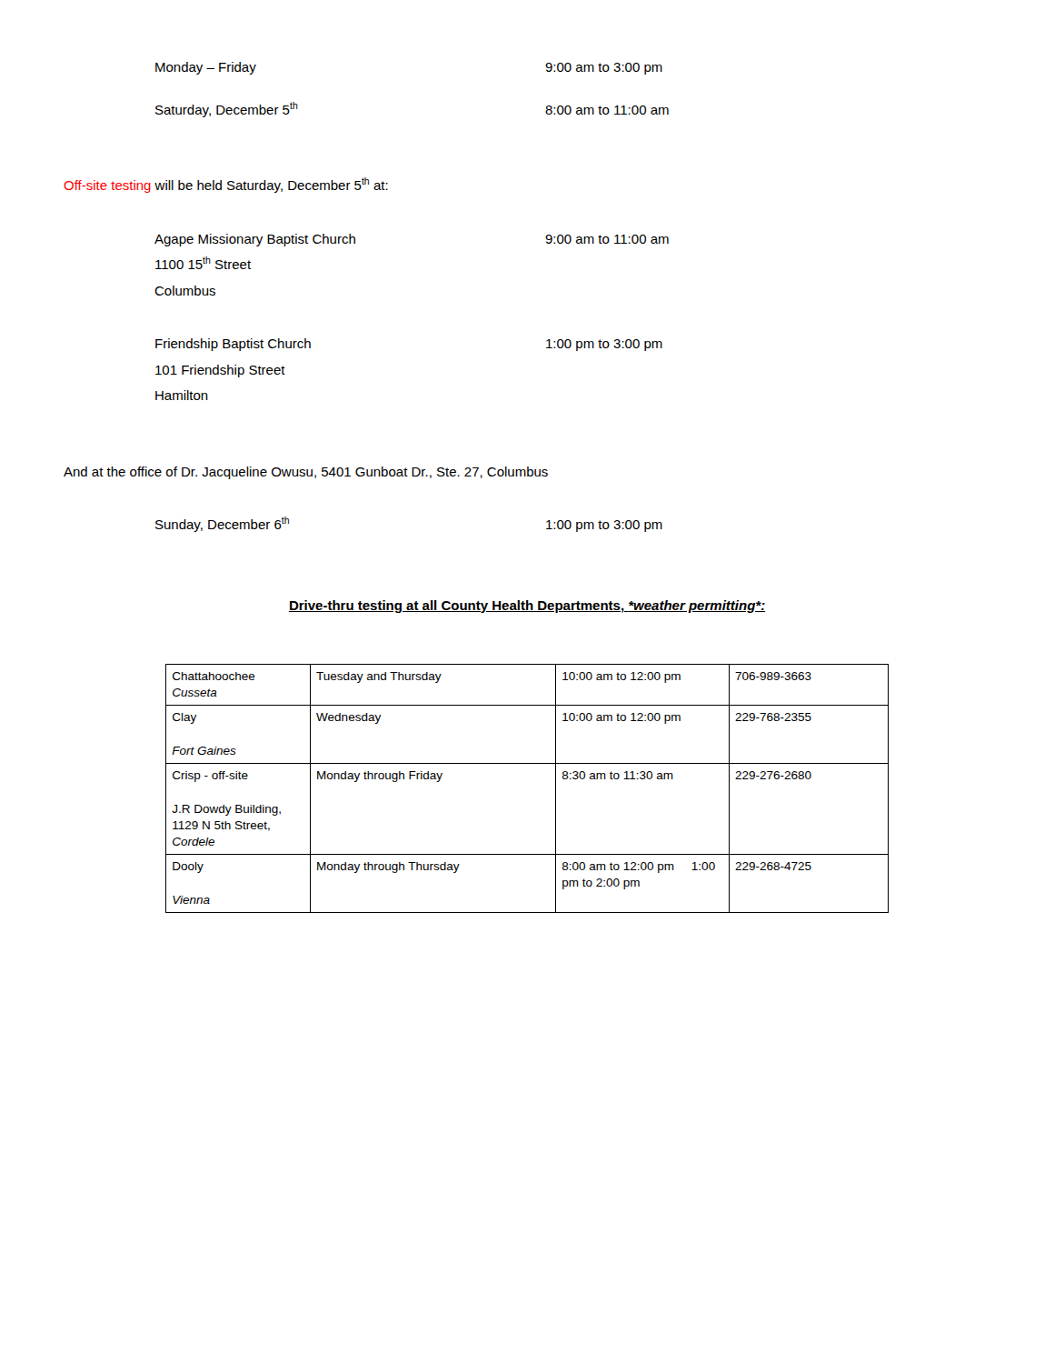Monday – Friday 9:00 am to 3:00 pm
Saturday, December 5th 8:00 am to 11:00 am
Off-site testing will be held Saturday, December 5th at:
Agape Missionary Baptist Church 9:00 am to 11:00 am
1100 15th Street
Columbus
Friendship Baptist Church 1:00 pm to 3:00 pm
101 Friendship Street
Hamilton
And at the office of Dr. Jacqueline Owusu, 5401 Gunboat Dr., Ste. 27, Columbus
Sunday, December 6th 1:00 pm to 3:00 pm
Drive-thru testing at all County Health Departments, *weather permitting*:
| Chattahoochee Cusseta | Tuesday and Thursday | 10:00 am to 12:00 pm | 706-989-3663 |
| Clay Fort Gaines | Wednesday | 10:00 am to 12:00 pm | 229-768-2355 |
| Crisp - off-site J.R Dowdy Building, 1129 N 5th Street, Cordele | Monday through Friday | 8:30 am to 11:30 am | 229-276-2680 |
| Dooly Vienna | Monday through Thursday | 8:00 am to 12:00 pm 1:00 pm to 2:00 pm | 229-268-4725 |